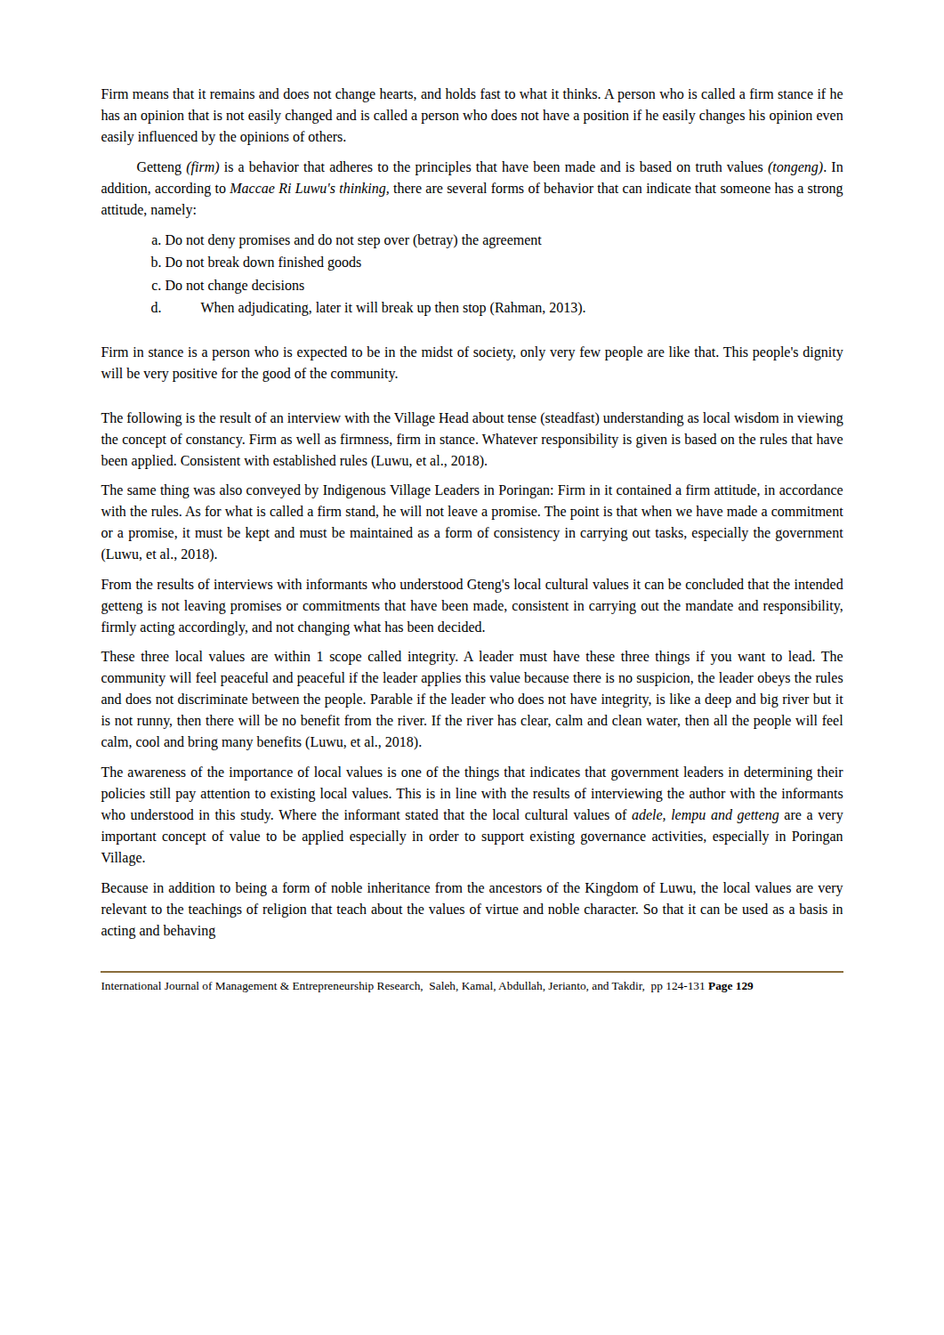Firm means that it remains and does not change hearts, and holds fast to what it thinks. A person who is called a firm stance if he has an opinion that is not easily changed and is called a person who does not have a position if he easily changes his opinion even easily influenced by the opinions of others.
Getteng (firm) is a behavior that adheres to the principles that have been made and is based on truth values (tongeng). In addition, according to Maccae Ri Luwu's thinking, there are several forms of behavior that can indicate that someone has a strong attitude, namely:
Do not deny promises and do not step over (betray) the agreement
Do not break down finished goods
Do not change decisions
When adjudicating, later it will break up then stop (Rahman, 2013).
Firm in stance is a person who is expected to be in the midst of society, only very few people are like that. This people's dignity will be very positive for the good of the community.
The following is the result of an interview with the Village Head about tense (steadfast) understanding as local wisdom in viewing the concept of constancy. Firm as well as firmness, firm in stance. Whatever responsibility is given is based on the rules that have been applied. Consistent with established rules (Luwu, et al., 2018).
The same thing was also conveyed by Indigenous Village Leaders in Poringan: Firm in it contained a firm attitude, in accordance with the rules. As for what is called a firm stand, he will not leave a promise. The point is that when we have made a commitment or a promise, it must be kept and must be maintained as a form of consistency in carrying out tasks, especially the government (Luwu, et al., 2018).
From the results of interviews with informants who understood Gteng's local cultural values it can be concluded that the intended getteng is not leaving promises or commitments that have been made, consistent in carrying out the mandate and responsibility, firmly acting accordingly, and not changing what has been decided.
These three local values are within 1 scope called integrity. A leader must have these three things if you want to lead. The community will feel peaceful and peaceful if the leader applies this value because there is no suspicion, the leader obeys the rules and does not discriminate between the people. Parable if the leader who does not have integrity, is like a deep and big river but it is not runny, then there will be no benefit from the river. If the river has clear, calm and clean water, then all the people will feel calm, cool and bring many benefits (Luwu, et al., 2018).
The awareness of the importance of local values is one of the things that indicates that government leaders in determining their policies still pay attention to existing local values. This is in line with the results of interviewing the author with the informants who understood in this study. Where the informant stated that the local cultural values of adele, lempu and getteng are a very important concept of value to be applied especially in order to support existing governance activities, especially in Poringan Village.
Because in addition to being a form of noble inheritance from the ancestors of the Kingdom of Luwu, the local values are very relevant to the teachings of religion that teach about the values of virtue and noble character. So that it can be used as a basis in acting and behaving
International Journal of Management & Entrepreneurship Research, Saleh, Kamal, Abdullah, Jerianto, and Takdir, pp 124-131 Page 129